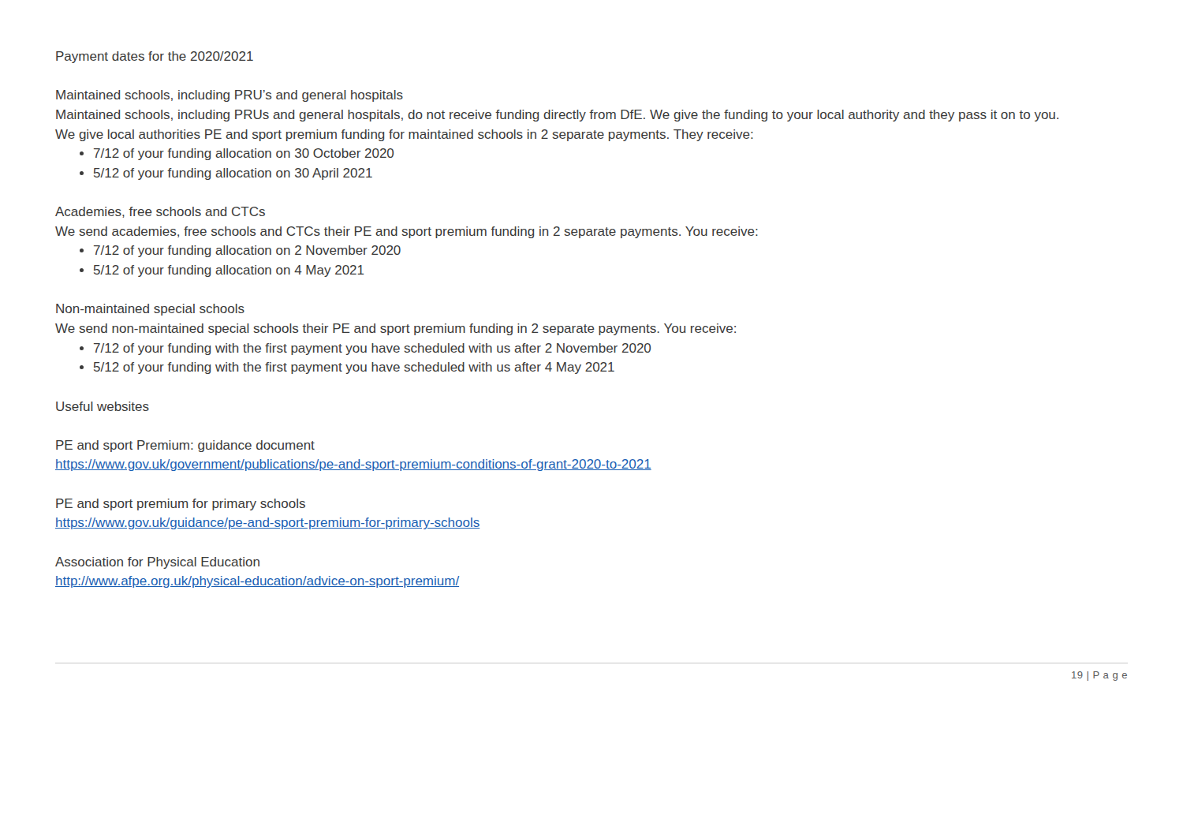Payment dates for the 2020/2021
Maintained schools, including PRU’s and general hospitals
Maintained schools, including PRUs and general hospitals, do not receive funding directly from DfE. We give the funding to your local authority and they pass it on to you.
We give local authorities PE and sport premium funding for maintained schools in 2 separate payments. They receive:
7/12 of your funding allocation on 30 October 2020
5/12 of your funding allocation on 30 April 2021
Academies, free schools and CTCs
We send academies, free schools and CTCs their PE and sport premium funding in 2 separate payments. You receive:
7/12 of your funding allocation on 2 November 2020
5/12 of your funding allocation on 4 May 2021
Non-maintained special schools
We send non-maintained special schools their PE and sport premium funding in 2 separate payments. You receive:
7/12 of your funding with the first payment you have scheduled with us after 2 November 2020
5/12 of your funding with the first payment you have scheduled with us after 4 May 2021
Useful websites
PE and sport Premium: guidance document
https://www.gov.uk/government/publications/pe-and-sport-premium-conditions-of-grant-2020-to-2021
PE and sport premium for primary schools
https://www.gov.uk/guidance/pe-and-sport-premium-for-primary-schools
Association for Physical Education
http://www.afpe.org.uk/physical-education/advice-on-sport-premium/
19 | P a g e